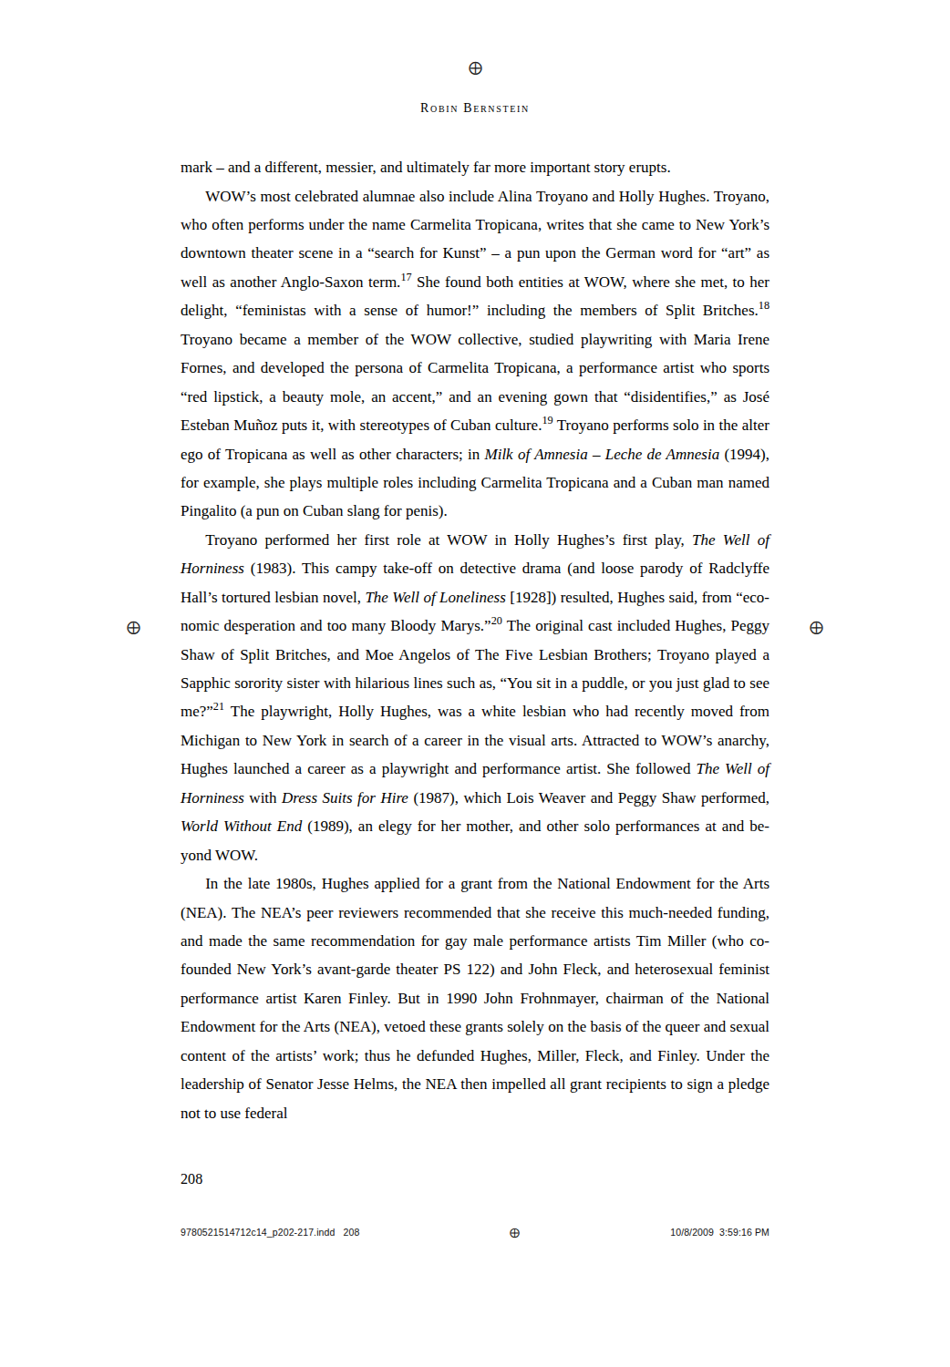⨁
⨁
⨁
Robin Bernstein
mark – and a different, messier, and ultimately far more important story erupts.
WOW’s most celebrated alumnae also include Alina Troyano and Holly Hughes. Troyano, who often performs under the name Carmelita Tropicana, writes that she came to New York’s downtown theater scene in a “search for Kunst” – a pun upon the German word for “art” as well as another Anglo-Saxon term.17 She found both entities at WOW, where she met, to her delight, “feministas with a sense of humor!” including the members of Split Britches.18 Troyano became a member of the WOW collective, studied playwriting with Maria Irene Fornes, and developed the persona of Carmelita Tropicana, a performance artist who sports “red lipstick, a beauty mole, an accent,” and an evening gown that “disidentifies,” as José Esteban Muñoz puts it, with stereotypes of Cuban culture.19 Troyano performs solo in the alter ego of Tropicana as well as other characters; in Milk of Amnesia – Leche de Amnesia (1994), for example, she plays multiple roles including Carmelita Tropicana and a Cuban man named Pingalito (a pun on Cuban slang for penis).
Troyano performed her first role at WOW in Holly Hughes’s first play, The Well of Horniness (1983). This campy take-off on detective drama (and loose parody of Radclyffe Hall’s tortured lesbian novel, The Well of Loneliness [1928]) resulted, Hughes said, from “economic desperation and too many Bloody Marys.”20 The original cast included Hughes, Peggy Shaw of Split Britches, and Moe Angelos of The Five Lesbian Brothers; Troyano played a Sapphic sorority sister with hilarious lines such as, “You sit in a puddle, or you just glad to see me?”21 The playwright, Holly Hughes, was a white lesbian who had recently moved from Michigan to New York in search of a career in the visual arts. Attracted to WOW’s anarchy, Hughes launched a career as a playwright and performance artist. She followed The Well of Horniness with Dress Suits for Hire (1987), which Lois Weaver and Peggy Shaw performed, World Without End (1989), an elegy for her mother, and other solo performances at and beyond WOW.
In the late 1980s, Hughes applied for a grant from the National Endowment for the Arts (NEA). The NEA’s peer reviewers recommended that she receive this much-needed funding, and made the same recommendation for gay male performance artists Tim Miller (who co-founded New York’s avant-garde theater PS 122) and John Fleck, and heterosexual feminist performance artist Karen Finley. But in 1990 John Frohnmayer, chairman of the National Endowment for the Arts (NEA), vetoed these grants solely on the basis of the queer and sexual content of the artists’ work; thus he defunded Hughes, Miller, Fleck, and Finley. Under the leadership of Senator Jesse Helms, the NEA then impelled all grant recipients to sign a pledge not to use federal
208
9780521514712c14_p202-217.indd 208 ⨁ 10/8/2009 3:59:16 PM